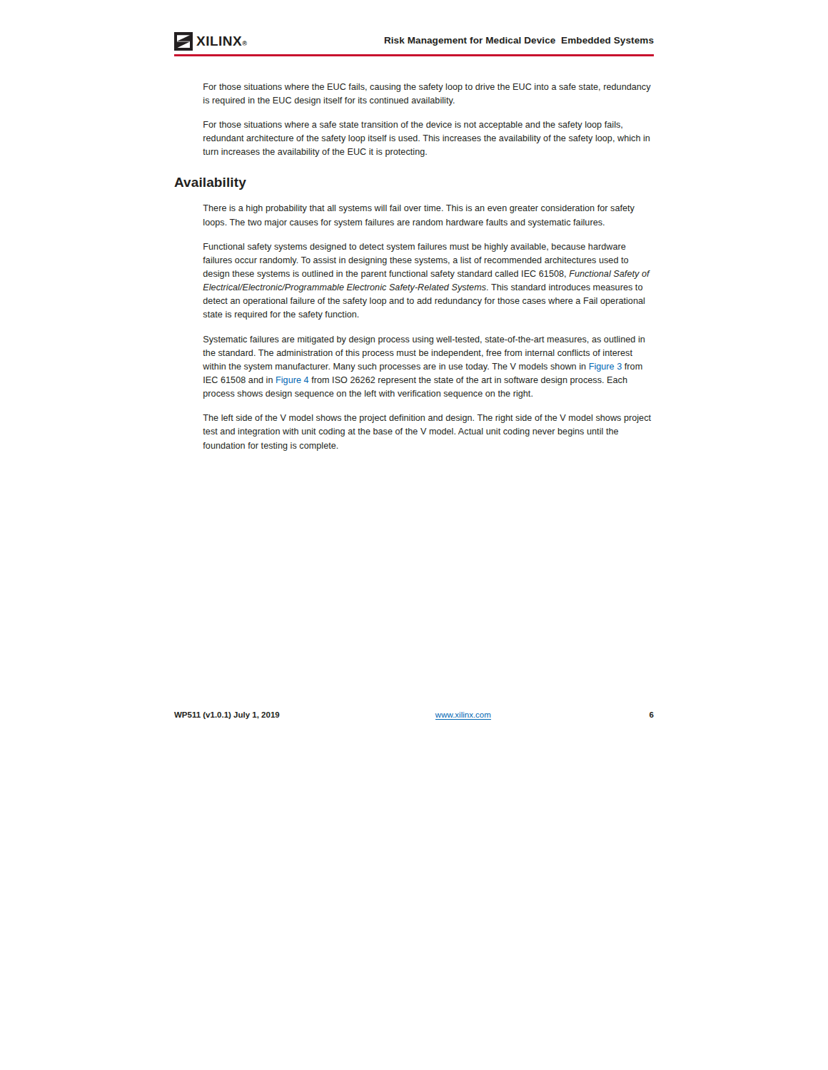XILINX®
Risk Management for Medical Device Embedded Systems
For those situations where the EUC fails, causing the safety loop to drive the EUC into a safe state, redundancy is required in the EUC design itself for its continued availability.
For those situations where a safe state transition of the device is not acceptable and the safety loop fails, redundant architecture of the safety loop itself is used. This increases the availability of the safety loop, which in turn increases the availability of the EUC it is protecting.
Availability
There is a high probability that all systems will fail over time. This is an even greater consideration for safety loops. The two major causes for system failures are random hardware faults and systematic failures.
Functional safety systems designed to detect system failures must be highly available, because hardware failures occur randomly. To assist in designing these systems, a list of recommended architectures used to design these systems is outlined in the parent functional safety standard called IEC 61508, Functional Safety of Electrical/Electronic/Programmable Electronic Safety-Related Systems. This standard introduces measures to detect an operational failure of the safety loop and to add redundancy for those cases where a Fail operational state is required for the safety function.
Systematic failures are mitigated by design process using well-tested, state-of-the-art measures, as outlined in the standard. The administration of this process must be independent, free from internal conflicts of interest within the system manufacturer. Many such processes are in use today. The V models shown in Figure 3 from IEC 61508 and in Figure 4 from ISO 26262 represent the state of the art in software design process. Each process shows design sequence on the left with verification sequence on the right.
The left side of the V model shows the project definition and design. The right side of the V model shows project test and integration with unit coding at the base of the V model. Actual unit coding never begins until the foundation for testing is complete.
WP511 (v1.0.1) July 1, 2019
www.xilinx.com
6